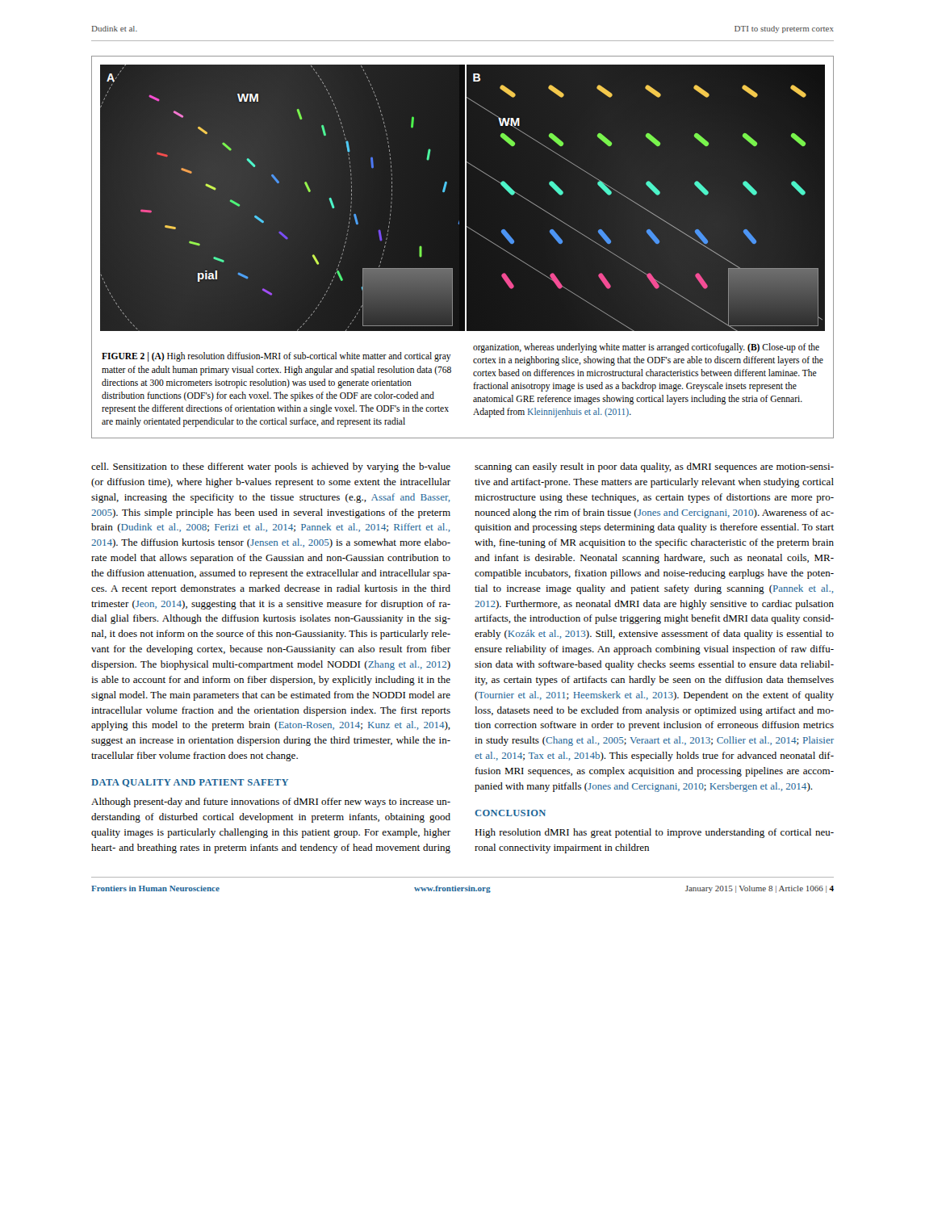Dudink et al.
DTI to study preterm cortex
A
WM
pial
B
WM
pial
FIGURE 2 | (A) High resolution diffusion-MRI of sub-cortical white matter and cortical gray matter of the adult human primary visual cortex. High angular and spatial resolution data (768 directions at 300 micrometers isotropic resolution) was used to generate orientation distribution functions (ODF's) for each voxel. The spikes of the ODF are color-coded and represent the different directions of orientation within a single voxel. The ODF's in the cortex are mainly orientated perpendicular to the cortical surface, and represent its radial organization, whereas underlying white matter is arranged corticofugally. (B) Close-up of the cortex in a neighboring slice, showing that the ODF's are able to discern different layers of the cortex based on differences in microstructural characteristics between different laminae. The fractional anisotropy image is used as a backdrop image. Greyscale insets represent the anatomical GRE reference images showing cortical layers including the stria of Gennari. Adapted from Kleinnijenhuis et al. (2011).
cell. Sensitization to these different water pools is achieved by varying the b-value (or diffusion time), where higher b-values represent to some extent the intracellular signal, increasing the specificity to the tissue structures (e.g., Assaf and Basser, 2005). This simple principle has been used in several investigations of the preterm brain (Dudink et al., 2008; Ferizi et al., 2014; Pannek et al., 2014; Riffert et al., 2014). The diffusion kurtosis tensor (Jensen et al., 2005) is a somewhat more elaborate model that allows separation of the Gaussian and non-Gaussian contribution to the diffusion attenuation, assumed to represent the extracellular and intracellular spaces. A recent report demonstrates a marked decrease in radial kurtosis in the third trimester (Jeon, 2014), suggesting that it is a sensitive measure for disruption of radial glial fibers. Although the diffusion kurtosis isolates non-Gaussianity in the signal, it does not inform on the source of this non-Gaussianity. This is particularly relevant for the developing cortex, because non-Gaussianity can also result from fiber dispersion. The biophysical multi-compartment model NODDI (Zhang et al., 2012) is able to account for and inform on fiber dispersion, by explicitly including it in the signal model. The main parameters that can be estimated from the NODDI model are intracellular volume fraction and the orientation dispersion index. The first reports applying this model to the preterm brain (Eaton-Rosen, 2014; Kunz et al., 2014), suggest an increase in orientation dispersion during the third trimester, while the intracellular fiber volume fraction does not change.
Data quality and patient safety
Although present-day and future innovations of dMRI offer new ways to increase understanding of disturbed cortical development in preterm infants, obtaining good quality images is particularly challenging in this patient group. For example, higher heart- and breathing rates in preterm infants and tendency of head movement during scanning can easily result in poor data quality, as dMRI sequences are motion-sensitive and artifact-prone. These matters are particularly relevant when studying cortical microstructure using these techniques, as certain types of distortions are more pronounced along the rim of brain tissue (Jones and Cercignani, 2010). Awareness of acquisition and processing steps determining data quality is therefore essential. To start with, fine-tuning of MR acquisition to the specific characteristic of the preterm brain and infant is desirable. Neonatal scanning hardware, such as neonatal coils, MR-compatible incubators, fixation pillows and noise-reducing earplugs have the potential to increase image quality and patient safety during scanning (Pannek et al., 2012). Furthermore, as neonatal dMRI data are highly sensitive to cardiac pulsation artifacts, the introduction of pulse triggering might benefit dMRI data quality considerably (Kozák et al., 2013). Still, extensive assessment of data quality is essential to ensure reliability of images. An approach combining visual inspection of raw diffusion data with software-based quality checks seems essential to ensure data reliability, as certain types of artifacts can hardly be seen on the diffusion data themselves (Tournier et al., 2011; Heemskerk et al., 2013). Dependent on the extent of quality loss, datasets need to be excluded from analysis or optimized using artifact and motion correction software in order to prevent inclusion of erroneous diffusion metrics in study results (Chang et al., 2005; Veraart et al., 2013; Collier et al., 2014; Plaisier et al., 2014; Tax et al., 2014b). This especially holds true for advanced neonatal diffusion MRI sequences, as complex acquisition and processing pipelines are accompanied with many pitfalls (Jones and Cercignani, 2010; Kersbergen et al., 2014).
Conclusion
High resolution dMRI has great potential to improve understanding of cortical neuronal connectivity impairment in children
Frontiers in Human Neuroscience
www.frontiersin.org
January 2015 | Volume 8 | Article 1066 | 4